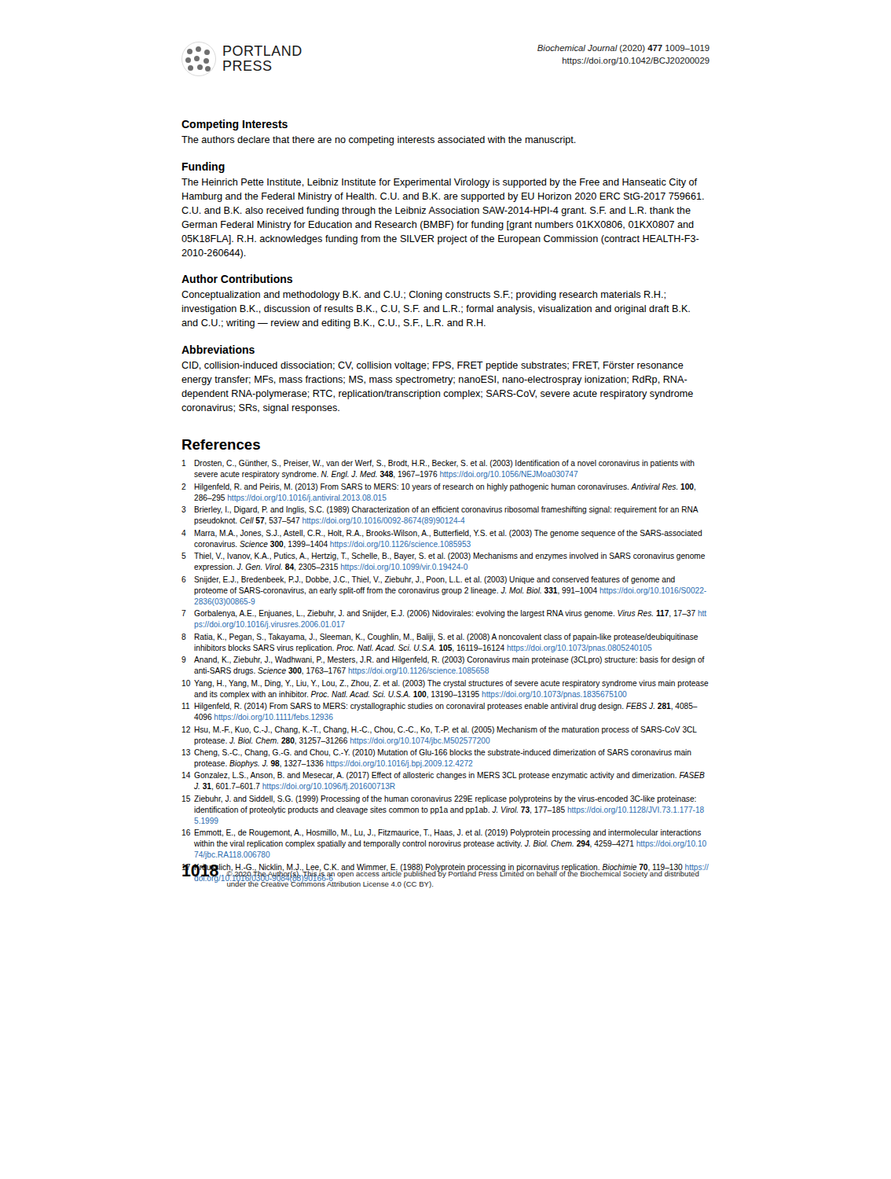PORTLAND PRESS
Biochemical Journal (2020) 477 1009–1019
https://doi.org/10.1042/BCJ20200029
Competing Interests
The authors declare that there are no competing interests associated with the manuscript.
Funding
The Heinrich Pette Institute, Leibniz Institute for Experimental Virology is supported by the Free and Hanseatic City of Hamburg and the Federal Ministry of Health. C.U. and B.K. are supported by EU Horizon 2020 ERC StG-2017 759661. C.U. and B.K. also received funding through the Leibniz Association SAW-2014-HPI-4 grant. S.F. and L.R. thank the German Federal Ministry for Education and Research (BMBF) for funding [grant numbers 01KX0806, 01KX0807 and 05K18FLA]. R.H. acknowledges funding from the SILVER project of the European Commission (contract HEALTH-F3-2010-260644).
Author Contributions
Conceptualization and methodology B.K. and C.U.; Cloning constructs S.F.; providing research materials R.H.; investigation B.K., discussion of results B.K., C.U, S.F. and L.R.; formal analysis, visualization and original draft B.K. and C.U.; writing — review and editing B.K., C.U., S.F., L.R. and R.H.
Abbreviations
CID, collision-induced dissociation; CV, collision voltage; FPS, FRET peptide substrates; FRET, Förster resonance energy transfer; MFs, mass fractions; MS, mass spectrometry; nanoESI, nano-electrospray ionization; RdRp, RNA-dependent RNA-polymerase; RTC, replication/transcription complex; SARS-CoV, severe acute respiratory syndrome coronavirus; SRs, signal responses.
References
Drosten, C., Günther, S., Preiser, W., van der Werf, S., Brodt, H.R., Becker, S. et al. (2003) Identification of a novel coronavirus in patients with severe acute respiratory syndrome. N. Engl. J. Med. 348, 1967–1976 https://doi.org/10.1056/NEJMoa030747
Hilgenfeld, R. and Peiris, M. (2013) From SARS to MERS: 10 years of research on highly pathogenic human coronaviruses. Antiviral Res. 100, 286–295 https://doi.org/10.1016/j.antiviral.2013.08.015
Brierley, I., Digard, P. and Inglis, S.C. (1989) Characterization of an efficient coronavirus ribosomal frameshifting signal: requirement for an RNA pseudoknot. Cell 57, 537–547 https://doi.org/10.1016/0092-8674(89)90124-4
Marra, M.A., Jones, S.J., Astell, C.R., Holt, R.A., Brooks-Wilson, A., Butterfield, Y.S. et al. (2003) The genome sequence of the SARS-associated coronavirus. Science 300, 1399–1404 https://doi.org/10.1126/science.1085953
Thiel, V., Ivanov, K.A., Putics, A., Hertzig, T., Schelle, B., Bayer, S. et al. (2003) Mechanisms and enzymes involved in SARS coronavirus genome expression. J. Gen. Virol. 84, 2305–2315 https://doi.org/10.1099/vir.0.19424-0
Snijder, E.J., Bredenbeek, P.J., Dobbe, J.C., Thiel, V., Ziebuhr, J., Poon, L.L. et al. (2003) Unique and conserved features of genome and proteome of SARS-coronavirus, an early split-off from the coronavirus group 2 lineage. J. Mol. Biol. 331, 991–1004 https://doi.org/10.1016/S0022-2836(03)00865-9
Gorbalenya, A.E., Enjuanes, L., Ziebuhr, J. and Snijder, E.J. (2006) Nidovirales: evolving the largest RNA virus genome. Virus Res. 117, 17–37 https://doi.org/10.1016/j.virusres.2006.01.017
Ratia, K., Pegan, S., Takayama, J., Sleeman, K., Coughlin, M., Baliji, S. et al. (2008) A noncovalent class of papain-like protease/deubiquitinase inhibitors blocks SARS virus replication. Proc. Natl. Acad. Sci. U.S.A. 105, 16119–16124 https://doi.org/10.1073/pnas.0805240105
Anand, K., Ziebuhr, J., Wadhwani, P., Mesters, J.R. and Hilgenfeld, R. (2003) Coronavirus main proteinase (3CLpro) structure: basis for design of anti-SARS drugs. Science 300, 1763–1767 https://doi.org/10.1126/science.1085658
Yang, H., Yang, M., Ding, Y., Liu, Y., Lou, Z., Zhou, Z. et al. (2003) The crystal structures of severe acute respiratory syndrome virus main protease and its complex with an inhibitor. Proc. Natl. Acad. Sci. U.S.A. 100, 13190–13195 https://doi.org/10.1073/pnas.1835675100
Hilgenfeld, R. (2014) From SARS to MERS: crystallographic studies on coronaviral proteases enable antiviral drug design. FEBS J. 281, 4085–4096 https://doi.org/10.1111/febs.12936
Hsu, M.-F., Kuo, C.-J., Chang, K.-T., Chang, H.-C., Chou, C.-C., Ko, T.-P. et al. (2005) Mechanism of the maturation process of SARS-CoV 3CL protease. J. Biol. Chem. 280, 31257–31266 https://doi.org/10.1074/jbc.M502577200
Cheng, S.-C., Chang, G.-G. and Chou, C.-Y. (2010) Mutation of Glu-166 blocks the substrate-induced dimerization of SARS coronavirus main protease. Biophys. J. 98, 1327–1336 https://doi.org/10.1016/j.bpj.2009.12.4272
Gonzalez, L.S., Anson, B. and Mesecar, A. (2017) Effect of allosteric changes in MERS 3CL protease enzymatic activity and dimerization. FASEB J. 31, 601.7–601.7 https://doi.org/10.1096/fj.201600713R
Ziebuhr, J. and Siddell, S.G. (1999) Processing of the human coronavirus 229E replicase polyproteins by the virus-encoded 3C-like proteinase: identification of proteolytic products and cleavage sites common to pp1a and pp1ab. J. Virol. 73, 177–185 https://doi.org/10.1128/JVI.73.1.177-185.1999
Emmott, E., de Rougemont, A., Hosmillo, M., Lu, J., Fitzmaurice, T., Haas, J. et al. (2019) Polyprotein processing and intermolecular interactions within the viral replication complex spatially and temporally control norovirus protease activity. J. Biol. Chem. 294, 4259–4271 https://doi.org/10.1074/jbc.RA118.006780
Kräusslich, H.-G., Nicklin, M.J., Lee, C.K. and Wimmer, E. (1988) Polyprotein processing in picornavirus replication. Biochimie 70, 119–130 https://doi.org/10.1016/0300-9084(88)90166-6
1018
© 2020 The Author(s). This is an open access article published by Portland Press Limited on behalf of the Biochemical Society and distributed under the Creative Commons Attribution License 4.0 (CC BY).